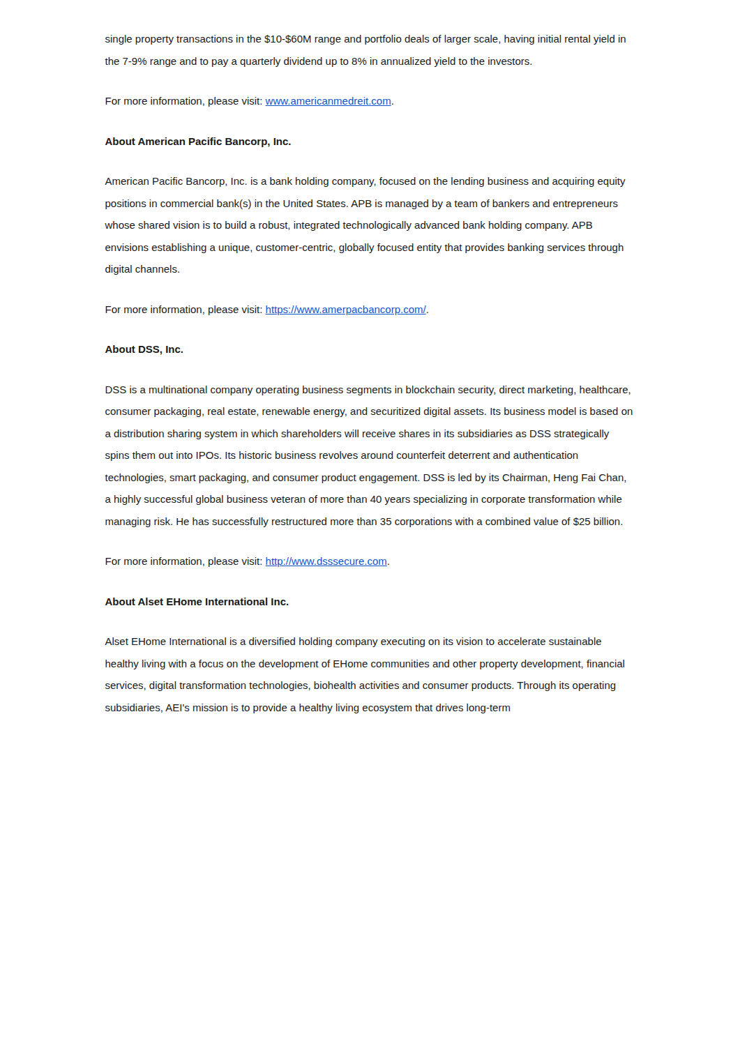single property transactions in the $10-$60M range and portfolio deals of larger scale, having initial rental yield in the 7-9% range and to pay a quarterly dividend up to 8% in annualized yield to the investors.
For more information, please visit: www.americanmedreit.com.
About American Pacific Bancorp, Inc.
American Pacific Bancorp, Inc. is a bank holding company, focused on the lending business and acquiring equity positions in commercial bank(s) in the United States. APB is managed by a team of bankers and entrepreneurs whose shared vision is to build a robust, integrated technologically advanced bank holding company. APB envisions establishing a unique, customer-centric, globally focused entity that provides banking services through digital channels.
For more information, please visit: https://www.amerpacbancorp.com/.
About DSS, Inc.
DSS is a multinational company operating business segments in blockchain security, direct marketing, healthcare, consumer packaging, real estate, renewable energy, and securitized digital assets. Its business model is based on a distribution sharing system in which shareholders will receive shares in its subsidiaries as DSS strategically spins them out into IPOs. Its historic business revolves around counterfeit deterrent and authentication technologies, smart packaging, and consumer product engagement. DSS is led by its Chairman, Heng Fai Chan, a highly successful global business veteran of more than 40 years specializing in corporate transformation while managing risk. He has successfully restructured more than 35 corporations with a combined value of $25 billion.
For more information, please visit: http://www.dsssecure.com.
About Alset EHome International Inc.
Alset EHome International is a diversified holding company executing on its vision to accelerate sustainable healthy living with a focus on the development of EHome communities and other property development, financial services, digital transformation technologies, biohealth activities and consumer products. Through its operating subsidiaries, AEI's mission is to provide a healthy living ecosystem that drives long-term